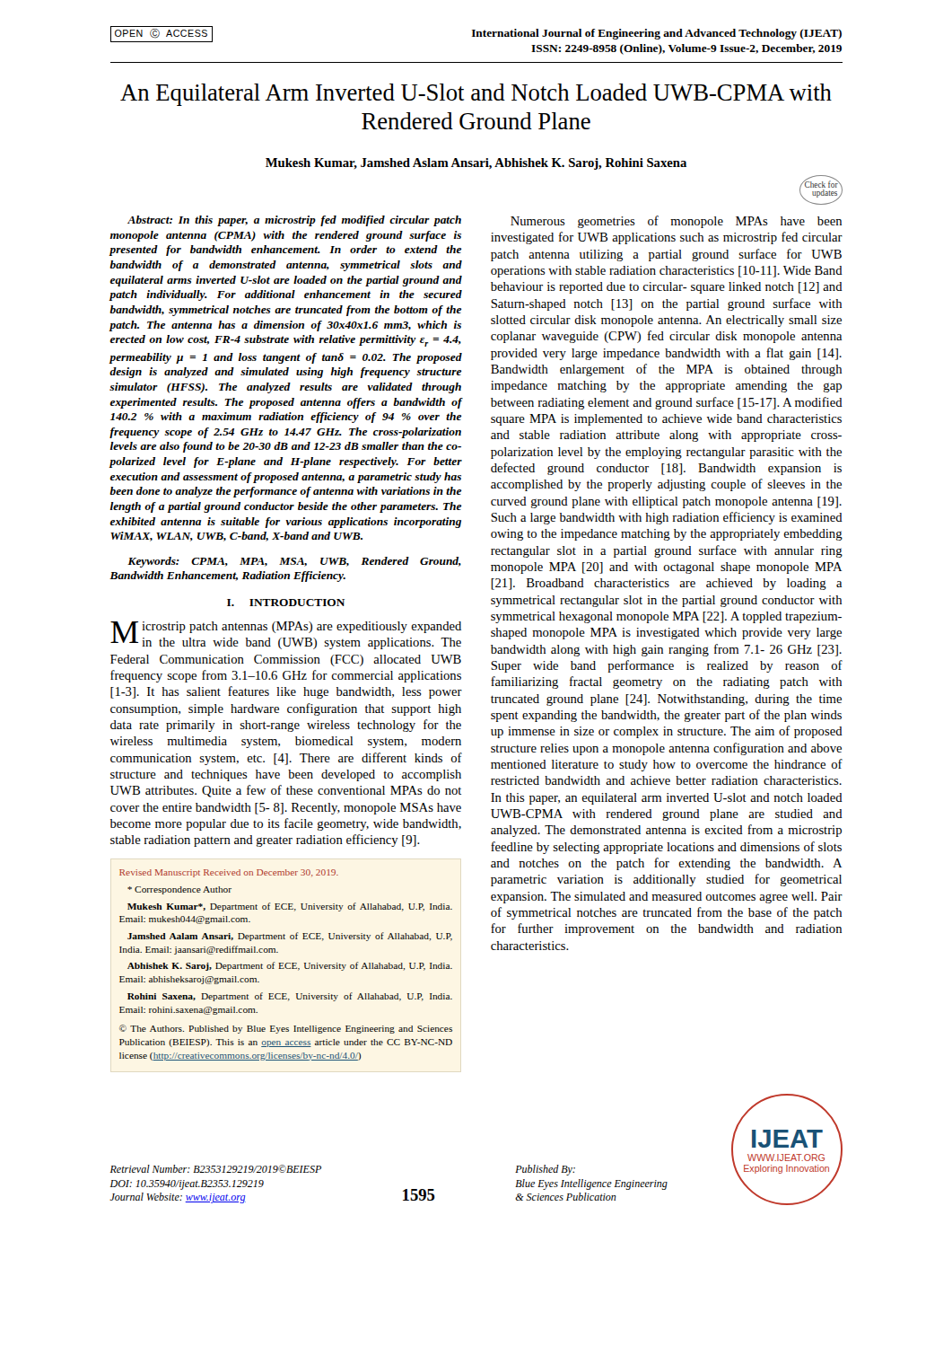OPEN Ⓒ ACCESS
International Journal of Engineering and Advanced Technology (IJEAT)
ISSN: 2249-8958 (Online), Volume-9 Issue-2, December, 2019
An Equilateral Arm Inverted U-Slot and Notch Loaded UWB-CPMA with Rendered Ground Plane
Mukesh Kumar, Jamshed Aslam Ansari, Abhishek K. Saroj, Rohini Saxena
Check for
updates
Abstract: In this paper, a microstrip fed modified circular patch monopole antenna (CPMA) with the rendered ground surface is presented for bandwidth enhancement. In order to extend the bandwidth of a demonstrated antenna, symmetrical slots and equilateral arms inverted U-slot are loaded on the partial ground and patch individually. For additional enhancement in the secured bandwidth, symmetrical notches are truncated from the bottom of the patch. The antenna has a dimension of 30x40x1.6 mm3, which is erected on low cost, FR-4 substrate with relative permittivity εr = 4.4, permeability μ = 1 and loss tangent of tanδ = 0.02. The proposed design is analyzed and simulated using high frequency structure simulator (HFSS). The analyzed results are validated through experimented results. The proposed antenna offers a bandwidth of 140.2 % with a maximum radiation efficiency of 94 % over the frequency scope of 2.54 GHz to 14.47 GHz. The cross-polarization levels are also found to be 20-30 dB and 12-23 dB smaller than the co-polarized level for E-plane and H-plane respectively. For better execution and assessment of proposed antenna, a parametric study has been done to analyze the performance of antenna with variations in the length of a partial ground conductor beside the other parameters. The exhibited antenna is suitable for various applications incorporating WiMAX, WLAN, UWB, C-band, X-band and UWB.
Keywords: CPMA, MPA, MSA, UWB, Rendered Ground, Bandwidth Enhancement, Radiation Efficiency.
I. INTRODUCTION
Microstrip patch antennas (MPAs) are expeditiously expanded in the ultra wide band (UWB) system applications. The Federal Communication Commission (FCC) allocated UWB frequency scope from 3.1–10.6 GHz for commercial applications [1-3]. It has salient features like huge bandwidth, less power consumption, simple hardware configuration that support high data rate primarily in short-range wireless technology for the wireless multimedia system, biomedical system, modern communication system, etc. [4]. There are different kinds of structure and techniques have been developed to accomplish UWB attributes. Quite a few of these conventional MPAs do not cover the entire bandwidth [5- 8]. Recently, monopole MSAs have become more popular due to its facile geometry, wide bandwidth, stable radiation pattern and greater radiation efficiency [9].
Revised Manuscript Received on December 30, 2019.
* Correspondence Author
Mukesh Kumar*, Department of ECE, University of Allahabad, U.P, India. Email: mukesh044@gmail.com.
Jamshed Aalam Ansari, Department of ECE, University of Allahabad, U.P, India. Email: jaansari@rediffmail.com.
Abhishek K. Saroj, Department of ECE, University of Allahabad, U.P, India. Email: abhisheksaroj@gmail.com.
Rohini Saxena, Department of ECE, University of Allahabad, U.P, India. Email: rohini.saxena@gmail.com.
© The Authors. Published by Blue Eyes Intelligence Engineering and Sciences Publication (BEIESP). This is an open access article under the CC BY-NC-ND license (http://creativecommons.org/licenses/by-nc-nd/4.0/)
Numerous geometries of monopole MPAs have been investigated for UWB applications such as microstrip fed circular patch antenna utilizing a partial ground surface for UWB operations with stable radiation characteristics [10-11]. Wide Band behaviour is reported due to circular- square linked notch [12] and Saturn-shaped notch [13] on the partial ground surface with slotted circular disk monopole antenna. An electrically small size coplanar waveguide (CPW) fed circular disk monopole antenna provided very large impedance bandwidth with a flat gain [14]. Bandwidth enlargement of the MPA is obtained through impedance matching by the appropriate amending the gap between radiating element and ground surface [15-17]. A modified square MPA is implemented to achieve wide band characteristics and stable radiation attribute along with appropriate cross-polarization level by the employing rectangular parasitic with the defected ground conductor [18]. Bandwidth expansion is accomplished by the properly adjusting couple of sleeves in the curved ground plane with elliptical patch monopole antenna [19]. Such a large bandwidth with high radiation efficiency is examined owing to the impedance matching by the appropriately embedding rectangular slot in a partial ground surface with annular ring monopole MPA [20] and with octagonal shape monopole MPA [21]. Broadband characteristics are achieved by loading a symmetrical rectangular slot in the partial ground conductor with symmetrical hexagonal monopole MPA [22]. A toppled trapezium-shaped monopole MPA is investigated which provide very large bandwidth along with high gain ranging from 7.1- 26 GHz [23]. Super wide band performance is realized by reason of familiarizing fractal geometry on the radiating patch with truncated ground plane [24]. Notwithstanding, during the time spent expanding the bandwidth, the greater part of the plan winds up immense in size or complex in structure. The aim of proposed structure relies upon a monopole antenna configuration and above mentioned literature to study how to overcome the hindrance of restricted bandwidth and achieve better radiation characteristics. In this paper, an equilateral arm inverted U-slot and notch loaded UWB-CPMA with rendered ground plane are studied and analyzed. The demonstrated antenna is excited from a microstrip feedline by selecting appropriate locations and dimensions of slots and notches on the patch for extending the bandwidth. A parametric variation is additionally studied for geometrical expansion. The simulated and measured outcomes agree well. Pair of symmetrical notches are truncated from the base of the patch for further improvement on the bandwidth and radiation characteristics.
Retrieval Number: B2353129219/2019©BEIESP
DOI: 10.35940/ijeat.B2353.129219
Journal Website: www.ijeat.org
1595
Published By:
Blue Eyes Intelligence Engineering
& Sciences Publication
IJEAT
WWW.IJEAT.ORG
Exploring Innovation